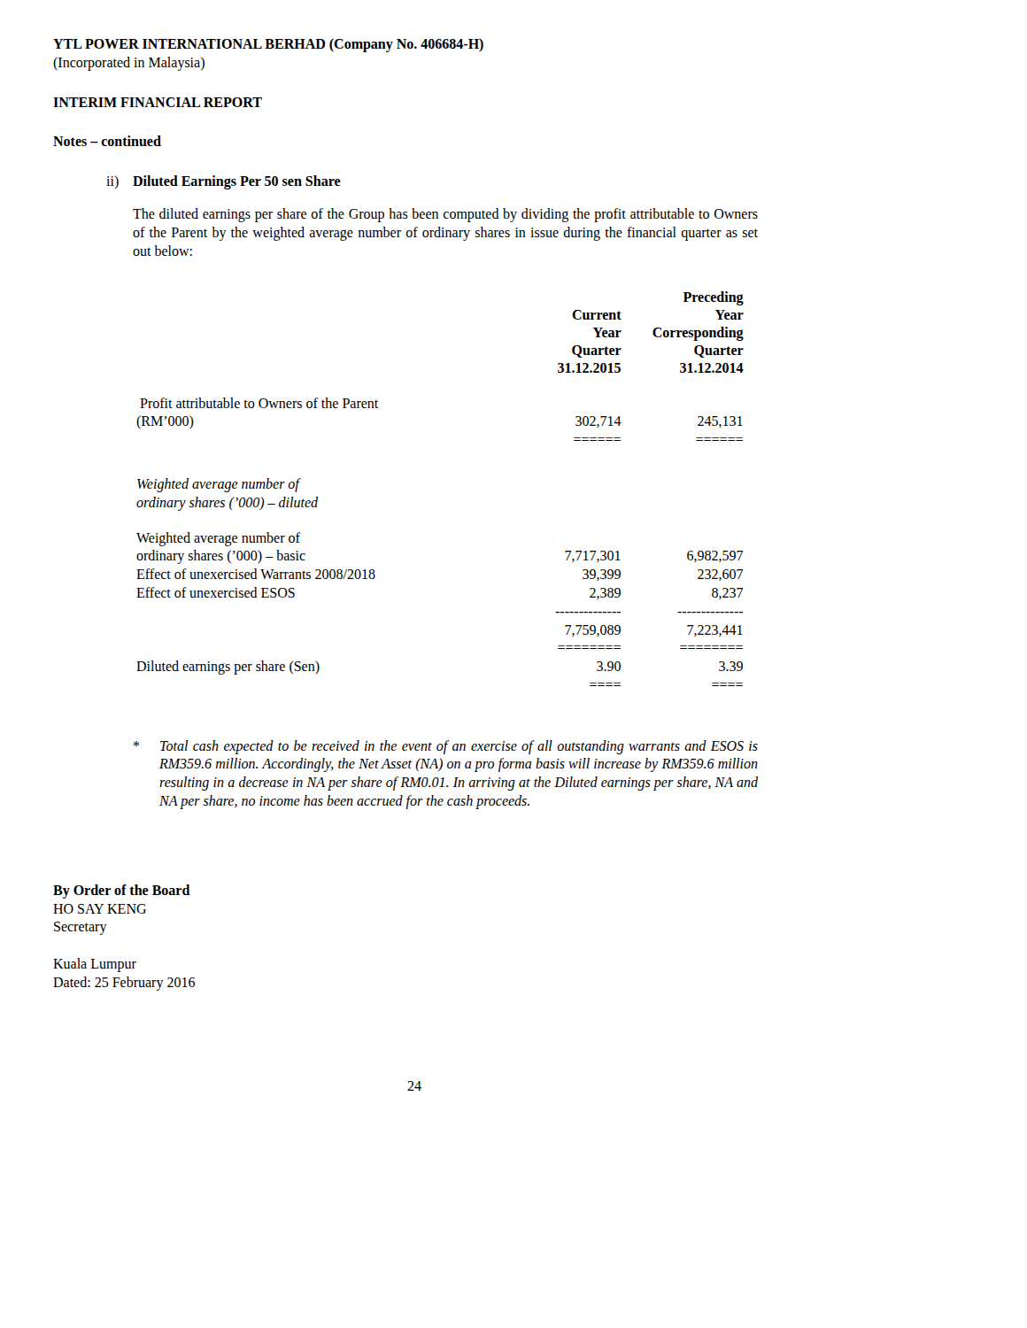YTL POWER INTERNATIONAL BERHAD (Company No. 406684-H)
(Incorporated in Malaysia)
INTERIM FINANCIAL REPORT
Notes – continued
ii) Diluted Earnings Per 50 sen Share
The diluted earnings per share of the Group has been computed by dividing the profit attributable to Owners of the Parent by the weighted average number of ordinary shares in issue during the financial quarter as set out below:
| | | Preceding |
| | Current | Year |
| | Year | Corresponding |
| | Quarter | Quarter |
| | 31.12.2015 | 31.12.2014 |
| Profit attributable to Owners of the Parent | | |
| (RM’000) | 302,714 | 245,131 |
| | ====== | ====== |
| Weighted average number of | | |
| ordinary shares (’000) – diluted | | |
| Weighted average number of | | |
| ordinary shares (’000) – basic | 7,717,301 | 6,982,597 |
| Effect of unexercised Warrants 2008/2018 | 39,399 | 232,607 |
| Effect of unexercised ESOS | 2,389 | 8,237 |
| | -------------- | -------------- |
| | 7,759,089 | 7,223,441 |
| | ======== | ======== |
| Diluted earnings per share (Sen) | 3.90 | 3.39 |
| | ==== | ==== |
* Total cash expected to be received in the event of an exercise of all outstanding warrants and ESOS is RM359.6 million. Accordingly, the Net Asset (NA) on a pro forma basis will increase by RM359.6 million resulting in a decrease in NA per share of RM0.01. In arriving at the Diluted earnings per share, NA and NA per share, no income has been accrued for the cash proceeds.
By Order of the Board
HO SAY KENG
Secretary
Kuala Lumpur
Dated: 25 February 2016
24